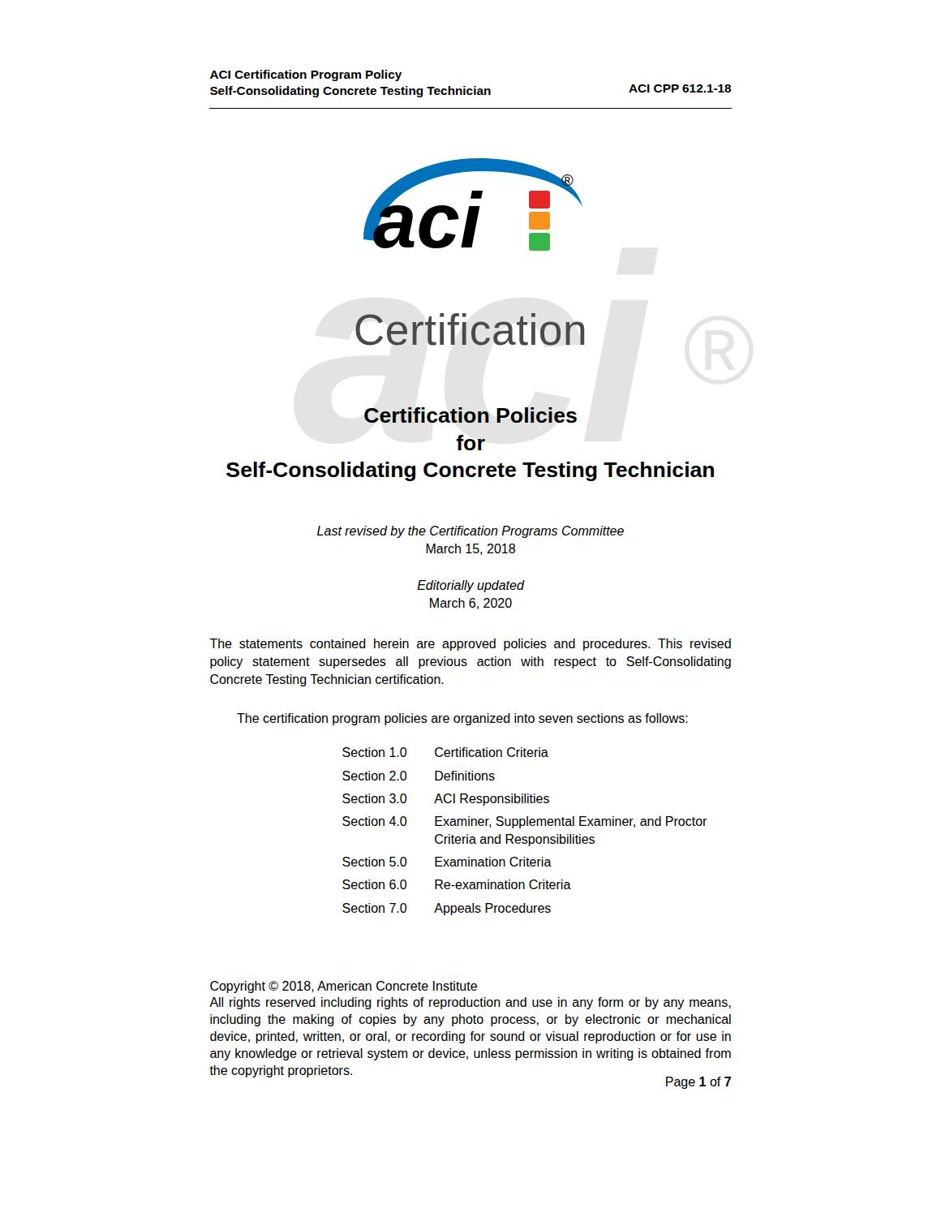aci
®
ACI Certification Program Policy
Self-Consolidating Concrete Testing Technician
ACI CPP 612.1-18
aci ®
Certification
Certification Policies
for
Self-Consolidating Concrete Testing Technician
Last revised by the Certification Programs Committee
March 15, 2018
Editorially updated
March 6, 2020
The statements contained herein are approved policies and procedures. This revised policy statement supersedes all previous action with respect to Self-Consolidating Concrete Testing Technician certification.
The certification program policies are organized into seven sections as follows:
| Section 1.0 | Certification Criteria |
| Section 2.0 | Definitions |
| Section 3.0 | ACI Responsibilities |
| Section 4.0 | Examiner, Supplemental Examiner, and Proctor Criteria and Responsibilities |
| Section 5.0 | Examination Criteria |
| Section 6.0 | Re-examination Criteria |
| Section 7.0 | Appeals Procedures |
Copyright © 2018, American Concrete Institute
All rights reserved including rights of reproduction and use in any form or by any means, including the making of copies by any photo process, or by electronic or mechanical device, printed, written, or oral, or recording for sound or visual reproduction or for use in any knowledge or retrieval system or device, unless permission in writing is obtained from the copyright proprietors.
Page 1 of 7